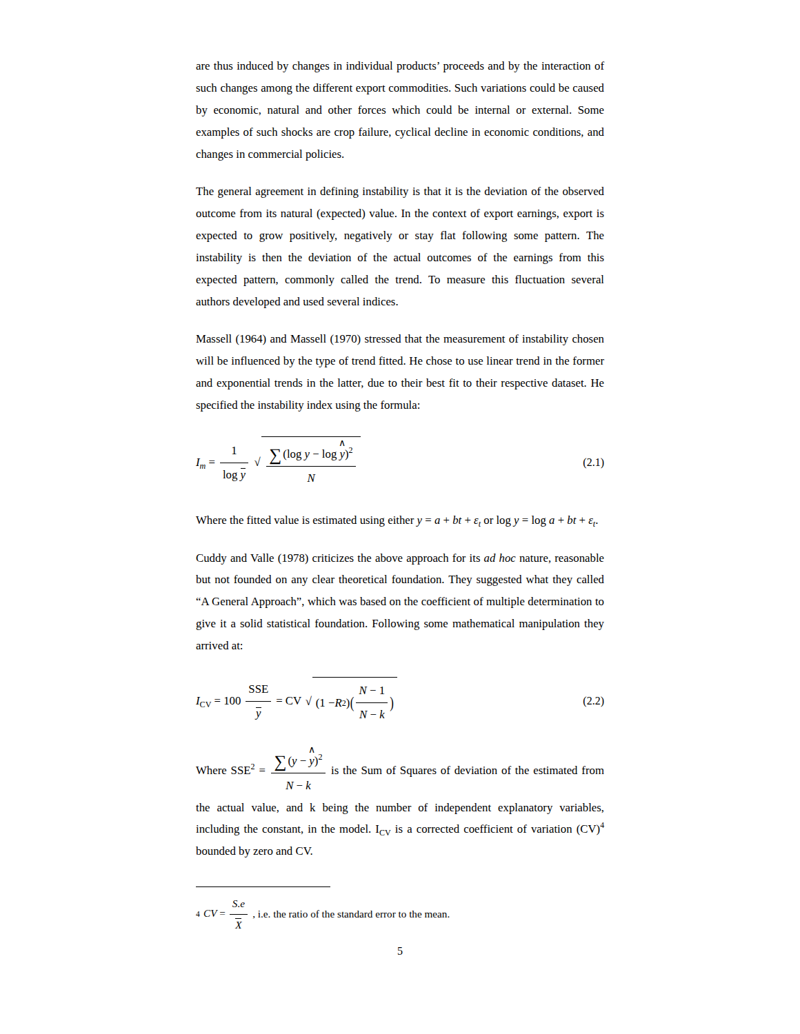are thus induced by changes in individual products’ proceeds and by the interaction of such changes among the different export commodities. Such variations could be caused by economic, natural and other forces which could be internal or external. Some examples of such shocks are crop failure, cyclical decline in economic conditions, and changes in commercial policies.
The general agreement in defining instability is that it is the deviation of the observed outcome from its natural (expected) value. In the context of export earnings, export is expected to grow positively, negatively or stay flat following some pattern. The instability is then the deviation of the actual outcomes of the earnings from this expected pattern, commonly called the trend. To measure this fluctuation several authors developed and used several indices.
Massell (1964) and Massell (1970) stressed that the measurement of instability chosen will be influenced by the type of trend fitted. He chose to use linear trend in the former and exponential trends in the latter, due to their best fit to their respective dataset. He specified the instability index using the formula:
Im = 1 log y √ ∑(log y − log ∧y)2 N
(2.1)
Where the fitted value is estimated using either y = a + bt + εt or log y = log a + bt + εt.
Cuddy and Valle (1978) criticizes the above approach for its ad hoc nature, reasonable but not founded on any clear theoretical foundation. They suggested what they called “A General Approach”, which was based on the coefficient of multiple determination to give it a solid statistical foundation. Following some mathematical manipulation they arrived at:
ICV = 100 SSE y = CV √ (1 − R2)( N − 1 N − k )
(2.2)
Where SSE2 = ∑(y − ∧y)2 N − k is the Sum of Squares of deviation of the estimated from the actual value, and k being the number of independent explanatory variables, including the constant, in the model. ICV is a corrected coefficient of variation (CV)4 bounded by zero and CV.
4 CV = S.e X , i.e. the ratio of the standard error to the mean.
5